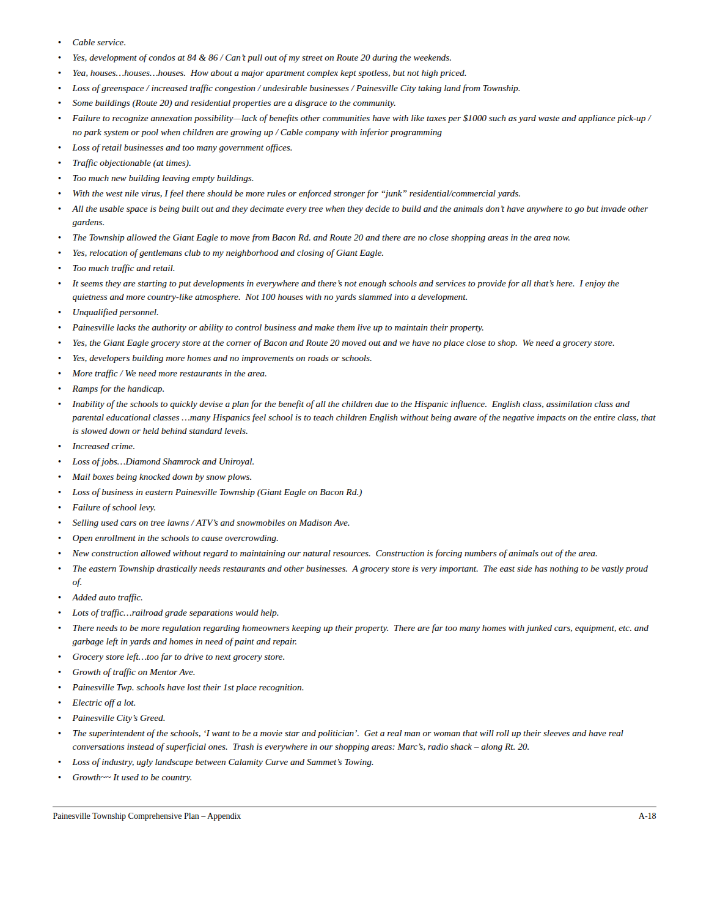Cable service.
Yes, development of condos at 84 & 86 / Can’t pull out of my street on Route 20 during the weekends.
Yea, houses…houses…houses. How about a major apartment complex kept spotless, but not high priced.
Loss of greenspace / increased traffic congestion / undesirable businesses / Painesville City taking land from Township.
Some buildings (Route 20) and residential properties are a disgrace to the community.
Failure to recognize annexation possibility—lack of benefits other communities have with like taxes per $1000 such as yard waste and appliance pick-up / no park system or pool when children are growing up / Cable company with inferior programming
Loss of retail businesses and too many government offices.
Traffic objectionable (at times).
Too much new building leaving empty buildings.
With the west nile virus, I feel there should be more rules or enforced stronger for “junk” residential/commercial yards.
All the usable space is being built out and they decimate every tree when they decide to build and the animals don’t have anywhere to go but invade other gardens.
The Township allowed the Giant Eagle to move from Bacon Rd. and Route 20 and there are no close shopping areas in the area now.
Yes, relocation of gentlemans club to my neighborhood and closing of Giant Eagle.
Too much traffic and retail.
It seems they are starting to put developments in everywhere and there’s not enough schools and services to provide for all that’s here. I enjoy the quietness and more country-like atmosphere. Not 100 houses with no yards slammed into a development.
Unqualified personnel.
Painesville lacks the authority or ability to control business and make them live up to maintain their property.
Yes, the Giant Eagle grocery store at the corner of Bacon and Route 20 moved out and we have no place close to shop. We need a grocery store.
Yes, developers building more homes and no improvements on roads or schools.
More traffic / We need more restaurants in the area.
Ramps for the handicap.
Inability of the schools to quickly devise a plan for the benefit of all the children due to the Hispanic influence. English class, assimilation class and parental educational classes …many Hispanics feel school is to teach children English without being aware of the negative impacts on the entire class, that is slowed down or held behind standard levels.
Increased crime.
Loss of jobs…Diamond Shamrock and Uniroyal.
Mail boxes being knocked down by snow plows.
Loss of business in eastern Painesville Township (Giant Eagle on Bacon Rd.)
Failure of school levy.
Selling used cars on tree lawns / ATV’s and snowmobiles on Madison Ave.
Open enrollment in the schools to cause overcrowding.
New construction allowed without regard to maintaining our natural resources. Construction is forcing numbers of animals out of the area.
The eastern Township drastically needs restaurants and other businesses. A grocery store is very important. The east side has nothing to be vastly proud of.
Added auto traffic.
Lots of traffic…railroad grade separations would help.
There needs to be more regulation regarding homeowners keeping up their property. There are far too many homes with junked cars, equipment, etc. and garbage left in yards and homes in need of paint and repair.
Grocery store left…too far to drive to next grocery store.
Growth of traffic on Mentor Ave.
Painesville Twp. schools have lost their 1st place recognition.
Electric off a lot.
Painesville City’s Greed.
The superintendent of the schools, ‘I want to be a movie star and politician’. Get a real man or woman that will roll up their sleeves and have real conversations instead of superficial ones. Trash is everywhere in our shopping areas: Marc’s, radio shack – along Rt. 20.
Loss of industry, ugly landscape between Calamity Curve and Sammet’s Towing.
Growth~~ It used to be country.
Painesville Township Comprehensive Plan – Appendix A-18